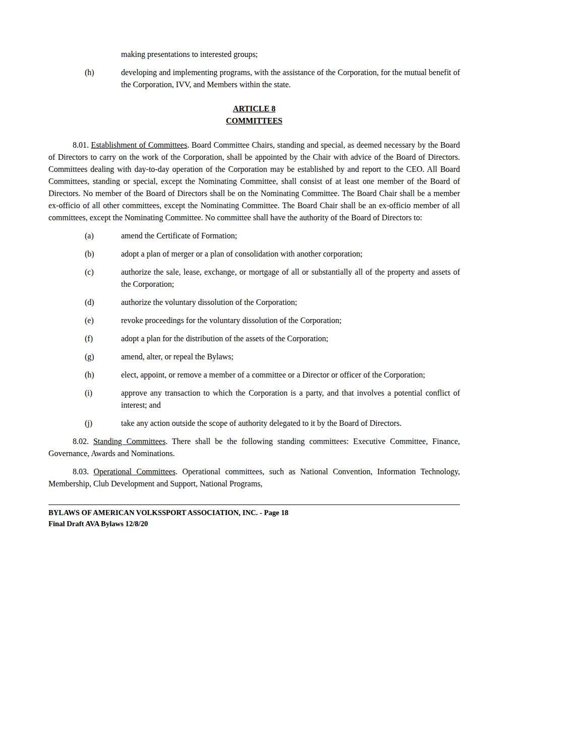making presentations to interested groups;
(h)
developing and implementing programs, with the assistance of the Corporation, for the mutual benefit of the Corporation, IVV, and Members within the state.
ARTICLE 8
COMMITTEES
8.01. Establishment of Committees. Board Committee Chairs, standing and special, as deemed necessary by the Board of Directors to carry on the work of the Corporation, shall be appointed by the Chair with advice of the Board of Directors. Committees dealing with day-to-day operation of the Corporation may be established by and report to the CEO. All Board Committees, standing or special, except the Nominating Committee, shall consist of at least one member of the Board of Directors. No member of the Board of Directors shall be on the Nominating Committee. The Board Chair shall be a member ex-officio of all other committees, except the Nominating Committee. The Board Chair shall be an ex-officio member of all committees, except the Nominating Committee. No committee shall have the authority of the Board of Directors to:
(a)
amend the Certificate of Formation;
(b)
adopt a plan of merger or a plan of consolidation with another corporation;
(c)
authorize the sale, lease, exchange, or mortgage of all or substantially all of the property and assets of the Corporation;
(d)
authorize the voluntary dissolution of the Corporation;
(e)
revoke proceedings for the voluntary dissolution of the Corporation;
(f)
adopt a plan for the distribution of the assets of the Corporation;
(g)
amend, alter, or repeal the Bylaws;
(h)
elect, appoint, or remove a member of a committee or a Director or officer of the Corporation;
(i)
approve any transaction to which the Corporation is a party, and that involves a potential conflict of interest; and
(j)
take any action outside the scope of authority delegated to it by the Board of Directors.
8.02. Standing Committees. There shall be the following standing committees: Executive Committee, Finance, Governance, Awards and Nominations.
8.03. Operational Committees. Operational committees, such as National Convention, Information Technology, Membership, Club Development and Support, National Programs,
BYLAWS OF AMERICAN VOLKSSPORT ASSOCIATION, INC. - Page 18
Final Draft AVA Bylaws 12/8/20